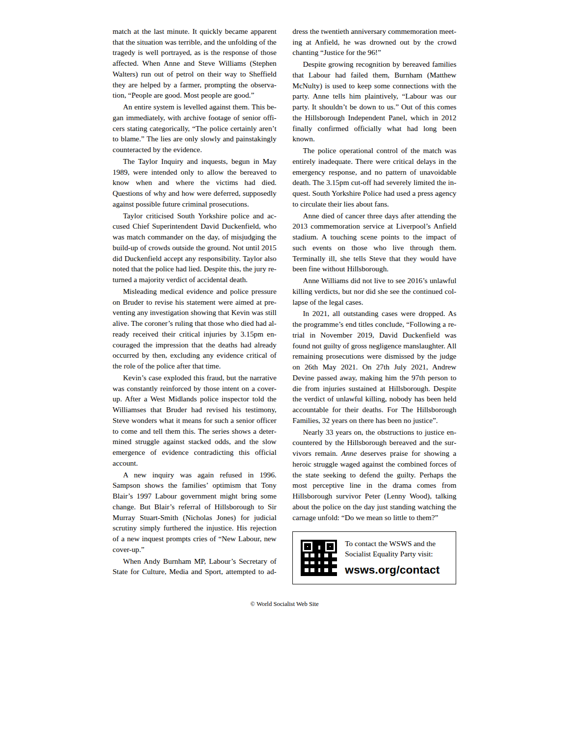match at the last minute. It quickly became apparent that the situation was terrible, and the unfolding of the tragedy is well portrayed, as is the response of those affected. When Anne and Steve Williams (Stephen Walters) run out of petrol on their way to Sheffield they are helped by a farmer, prompting the observation, “People are good. Most people are good.”
An entire system is levelled against them. This began immediately, with archive footage of senior officers stating categorically, “The police certainly aren’t to blame.” The lies are only slowly and painstakingly counteracted by the evidence.
The Taylor Inquiry and inquests, begun in May 1989, were intended only to allow the bereaved to know when and where the victims had died. Questions of why and how were deferred, supposedly against possible future criminal prosecutions.
Taylor criticised South Yorkshire police and accused Chief Superintendent David Duckenfield, who was match commander on the day, of misjudging the build-up of crowds outside the ground. Not until 2015 did Duckenfield accept any responsibility. Taylor also noted that the police had lied. Despite this, the jury returned a majority verdict of accidental death.
Misleading medical evidence and police pressure on Bruder to revise his statement were aimed at preventing any investigation showing that Kevin was still alive. The coroner’s ruling that those who died had already received their critical injuries by 3.15pm encouraged the impression that the deaths had already occurred by then, excluding any evidence critical of the role of the police after that time.
Kevin’s case exploded this fraud, but the narrative was constantly reinforced by those intent on a cover-up. After a West Midlands police inspector told the Williamses that Bruder had revised his testimony, Steve wonders what it means for such a senior officer to come and tell them this. The series shows a determined struggle against stacked odds, and the slow emergence of evidence contradicting this official account.
A new inquiry was again refused in 1996. Sampson shows the families’ optimism that Tony Blair’s 1997 Labour government might bring some change. But Blair’s referral of Hillsborough to Sir Murray Stuart-Smith (Nicholas Jones) for judicial scrutiny simply furthered the injustice. His rejection of a new inquest prompts cries of “New Labour, new cover-up.”
When Andy Burnham MP, Labour’s Secretary of State for Culture, Media and Sport, attempted to address the twentieth anniversary commemoration meeting at Anfield, he was drowned out by the crowd chanting “Justice for the 96!”
Despite growing recognition by bereaved families that Labour had failed them, Burnham (Matthew McNulty) is used to keep some connections with the party. Anne tells him plaintively, “Labour was our party. It shouldn’t be down to us.” Out of this comes the Hillsborough Independent Panel, which in 2012 finally confirmed officially what had long been known.
The police operational control of the match was entirely inadequate. There were critical delays in the emergency response, and no pattern of unavoidable death. The 3.15pm cut-off had severely limited the inquest. South Yorkshire Police had used a press agency to circulate their lies about fans.
Anne died of cancer three days after attending the 2013 commemoration service at Liverpool’s Anfield stadium. A touching scene points to the impact of such events on those who live through them. Terminally ill, she tells Steve that they would have been fine without Hillsborough.
Anne Williams did not live to see 2016’s unlawful killing verdicts, but nor did she see the continued collapse of the legal cases.
In 2021, all outstanding cases were dropped. As the programme’s end titles conclude, “Following a retrial in November 2019, David Duckenfield was found not guilty of gross negligence manslaughter. All remaining prosecutions were dismissed by the judge on 26th May 2021. On 27th July 2021, Andrew Devine passed away, making him the 97th person to die from injuries sustained at Hillsborough. Despite the verdict of unlawful killing, nobody has been held accountable for their deaths. For The Hillsborough Families, 32 years on there has been no justice”.
Nearly 33 years on, the obstructions to justice encountered by the Hillsborough bereaved and the survivors remain. Anne deserves praise for showing a heroic struggle waged against the combined forces of the state seeking to defend the guilty. Perhaps the most perceptive line in the drama comes from Hillsborough survivor Peter (Lenny Wood), talking about the police on the day just standing watching the carnage unfold: “Do we mean so little to them?”
To contact the WSWS and the
Socialist Equality Party visit:
wsws.org/contact
© World Socialist Web Site